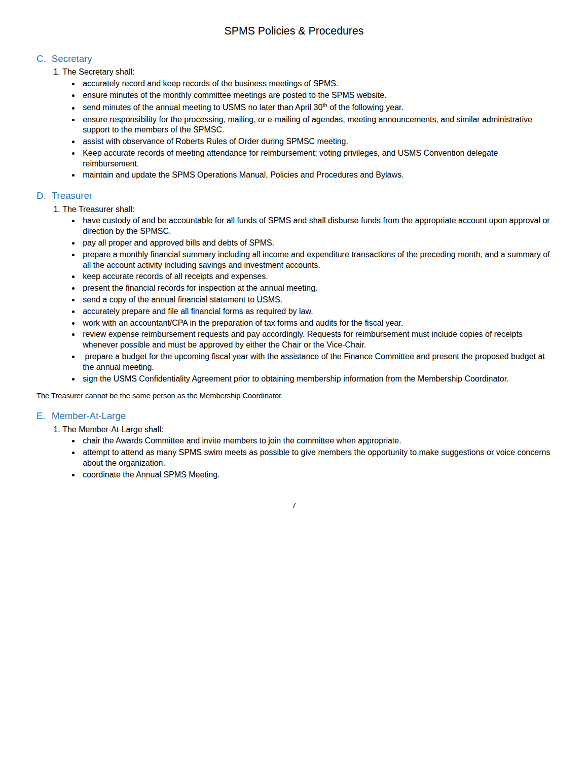SPMS Policies & Procedures
C. Secretary
The Secretary shall:
accurately record and keep records of the business meetings of SPMS.
ensure minutes of the monthly committee meetings are posted to the SPMS website.
send minutes of the annual meeting to USMS no later than April 30th of the following year.
ensure responsibility for the processing, mailing, or e-mailing of agendas, meeting announcements, and similar administrative support to the members of the SPMSC.
assist with observance of Roberts Rules of Order during SPMSC meeting.
Keep accurate records of meeting attendance for reimbursement; voting privileges, and USMS Convention delegate reimbursement.
maintain and update the SPMS Operations Manual, Policies and Procedures and Bylaws.
D. Treasurer
The Treasurer shall:
have custody of and be accountable for all funds of SPMS and shall disburse funds from the appropriate account upon approval or direction by the SPMSC.
pay all proper and approved bills and debts of SPMS.
prepare a monthly financial summary including all income and expenditure transactions of the preceding month, and a summary of all the account activity including savings and investment accounts.
keep accurate records of all receipts and expenses.
present the financial records for inspection at the annual meeting.
send a copy of the annual financial statement to USMS.
accurately prepare and file all financial forms as required by law.
work with an accountant/CPA in the preparation of tax forms and audits for the fiscal year.
review expense reimbursement requests and pay accordingly. Requests for reimbursement must include copies of receipts whenever possible and must be approved by either the Chair or the Vice-Chair.
prepare a budget for the upcoming fiscal year with the assistance of the Finance Committee and present the proposed budget at the annual meeting.
sign the USMS Confidentiality Agreement prior to obtaining membership information from the Membership Coordinator.
The Treasurer cannot be the same person as the Membership Coordinator.
E. Member-At-Large
The Member-At-Large shall:
chair the Awards Committee and invite members to join the committee when appropriate.
attempt to attend as many SPMS swim meets as possible to give members the opportunity to make suggestions or voice concerns about the organization.
coordinate the Annual SPMS Meeting.
7